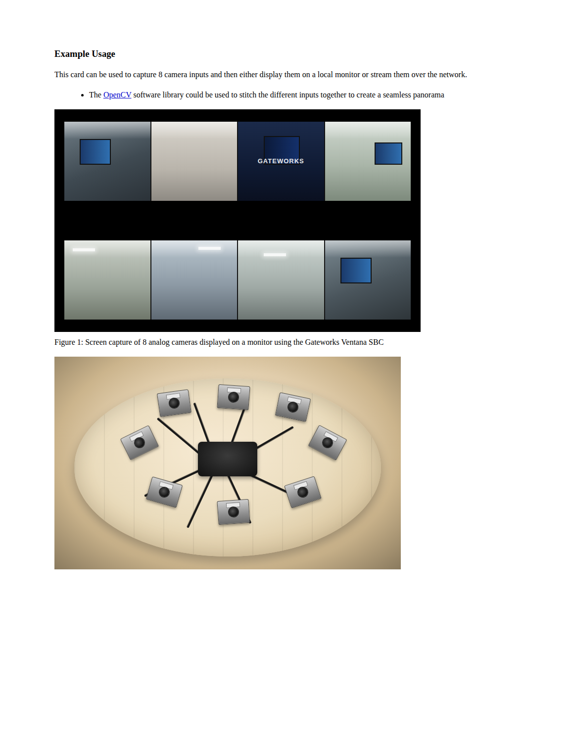Example Usage
This card can be used to capture 8 camera inputs and then either display them on a local monitor or stream them over the network.
The OpenCV software library could be used to stitch the different inputs together to create a seamless panorama
GATEWORKS
Figure 1: Screen capture of 8 analog cameras displayed on a monitor using the Gateworks Ventana SBC